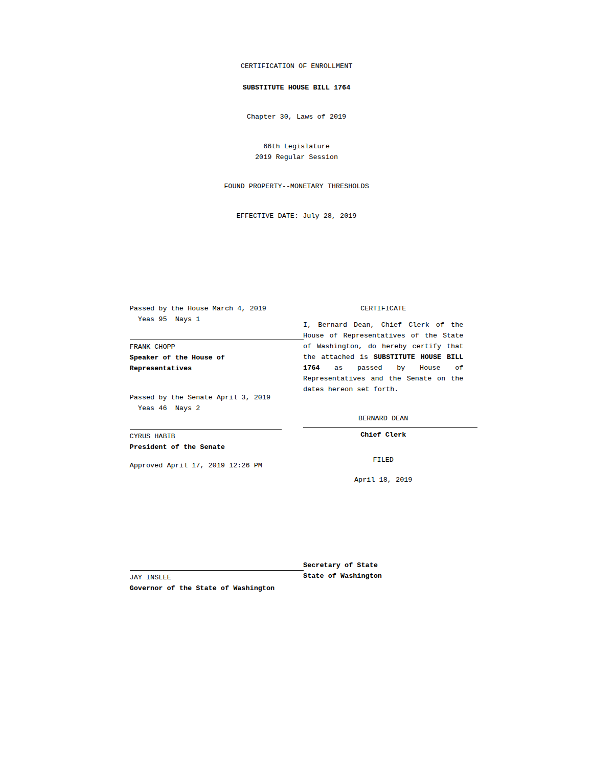CERTIFICATION OF ENROLLMENT
SUBSTITUTE HOUSE BILL 1764
Chapter 30, Laws of 2019
66th Legislature
2019 Regular Session
FOUND PROPERTY--MONETARY THRESHOLDS
EFFECTIVE DATE: July 28, 2019
| Passed by the House March 4, 2019 Yeas 95 Nays 1 FRANK CHOPP Speaker of the House of Representatives Passed by the Senate April 3, 2019 Yeas 46 Nays 2 CYRUS HABIB President of the Senate Approved April 17, 2019 12:26 PM | | CERTIFICATE I, Bernard Dean, Chief Clerk of the House of Representatives of the State of Washington, do hereby certify that the attached is SUBSTITUTE HOUSE BILL 1764 as passed by House of Representatives and the Senate on the dates hereon set forth. BERNARD DEAN Chief Clerk FILED April 18, 2019 |
| JAY INSLEE Governor of the State of Washington | | Secretary of State State of Washington |